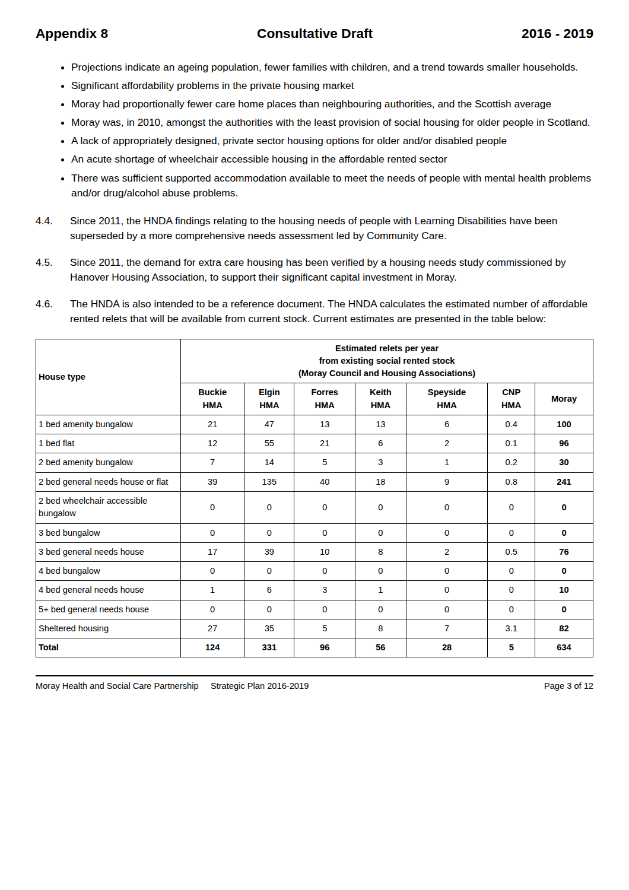Appendix 8
Consultative Draft
2016 - 2019
Projections indicate an ageing population, fewer families with children, and a trend towards smaller households.
Significant affordability problems in the private housing market
Moray had proportionally fewer care home places than neighbouring authorities, and the Scottish average
Moray was, in 2010, amongst the authorities with the least provision of social housing for older people in Scotland.
A lack of appropriately designed, private sector housing options for older and/or disabled people
An acute shortage of wheelchair accessible housing in the affordable rented sector
There was sufficient supported accommodation available to meet the needs of people with mental health problems and/or drug/alcohol abuse problems.
4.4.
Since 2011, the HNDA findings relating to the housing needs of people with Learning Disabilities have been superseded by a more comprehensive needs assessment led by Community Care.
4.5.
Since 2011, the demand for extra care housing has been verified by a housing needs study commissioned by Hanover Housing Association, to support their significant capital investment in Moray.
4.6.
The HNDA is also intended to be a reference document. The HNDA calculates the estimated number of affordable rented relets that will be available from current stock. Current estimates are presented in the table below:
| House type | Estimated relets per year from existing social rented stock (Moray Council and Housing Associations) |
| --- | --- |
| Buckie HMA | Elgin HMA | Forres HMA | Keith HMA | Speyside HMA | CNP HMA | Moray |
| 1 bed amenity bungalow | 21 | 47 | 13 | 13 | 6 | 0.4 | 100 |
| 1 bed flat | 12 | 55 | 21 | 6 | 2 | 0.1 | 96 |
| 2 bed amenity bungalow | 7 | 14 | 5 | 3 | 1 | 0.2 | 30 |
| 2 bed general needs house or flat | 39 | 135 | 40 | 18 | 9 | 0.8 | 241 |
| 2 bed wheelchair accessible bungalow | 0 | 0 | 0 | 0 | 0 | 0 | 0 |
| 3 bed bungalow | 0 | 0 | 0 | 0 | 0 | 0 | 0 |
| 3 bed general needs house | 17 | 39 | 10 | 8 | 2 | 0.5 | 76 |
| 4 bed bungalow | 0 | 0 | 0 | 0 | 0 | 0 | 0 |
| 4 bed general needs house | 1 | 6 | 3 | 1 | 0 | 0 | 10 |
| 5+ bed general needs house | 0 | 0 | 0 | 0 | 0 | 0 | 0 |
| Sheltered housing | 27 | 35 | 5 | 8 | 7 | 3.1 | 82 |
| Total | 124 | 331 | 96 | 56 | 28 | 5 | 634 |
Moray Health and Social Care Partnership Strategic Plan 2016-2019
Page 3 of 12